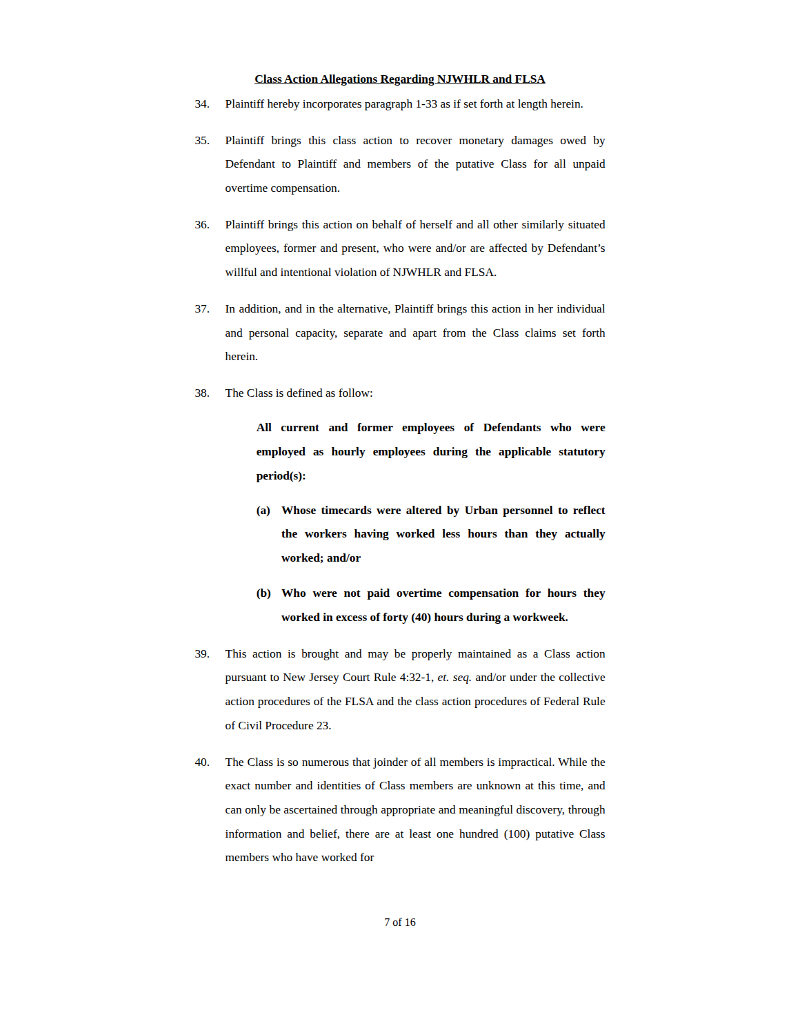Class Action Allegations Regarding NJWHLR and FLSA
34. Plaintiff hereby incorporates paragraph 1-33 as if set forth at length herein.
35. Plaintiff brings this class action to recover monetary damages owed by Defendant to Plaintiff and members of the putative Class for all unpaid overtime compensation.
36. Plaintiff brings this action on behalf of herself and all other similarly situated employees, former and present, who were and/or are affected by Defendant’s willful and intentional violation of NJWHLR and FLSA.
37. In addition, and in the alternative, Plaintiff brings this action in her individual and personal capacity, separate and apart from the Class claims set forth herein.
38. The Class is defined as follow:
All current and former employees of Defendants who were employed as hourly employees during the applicable statutory period(s):
(a) Whose timecards were altered by Urban personnel to reflect the workers having worked less hours than they actually worked; and/or
(b) Who were not paid overtime compensation for hours they worked in excess of forty (40) hours during a workweek.
39. This action is brought and may be properly maintained as a Class action pursuant to New Jersey Court Rule 4:32-1, et. seq. and/or under the collective action procedures of the FLSA and the class action procedures of Federal Rule of Civil Procedure 23.
40. The Class is so numerous that joinder of all members is impractical. While the exact number and identities of Class members are unknown at this time, and can only be ascertained through appropriate and meaningful discovery, through information and belief, there are at least one hundred (100) putative Class members who have worked for
7 of 16